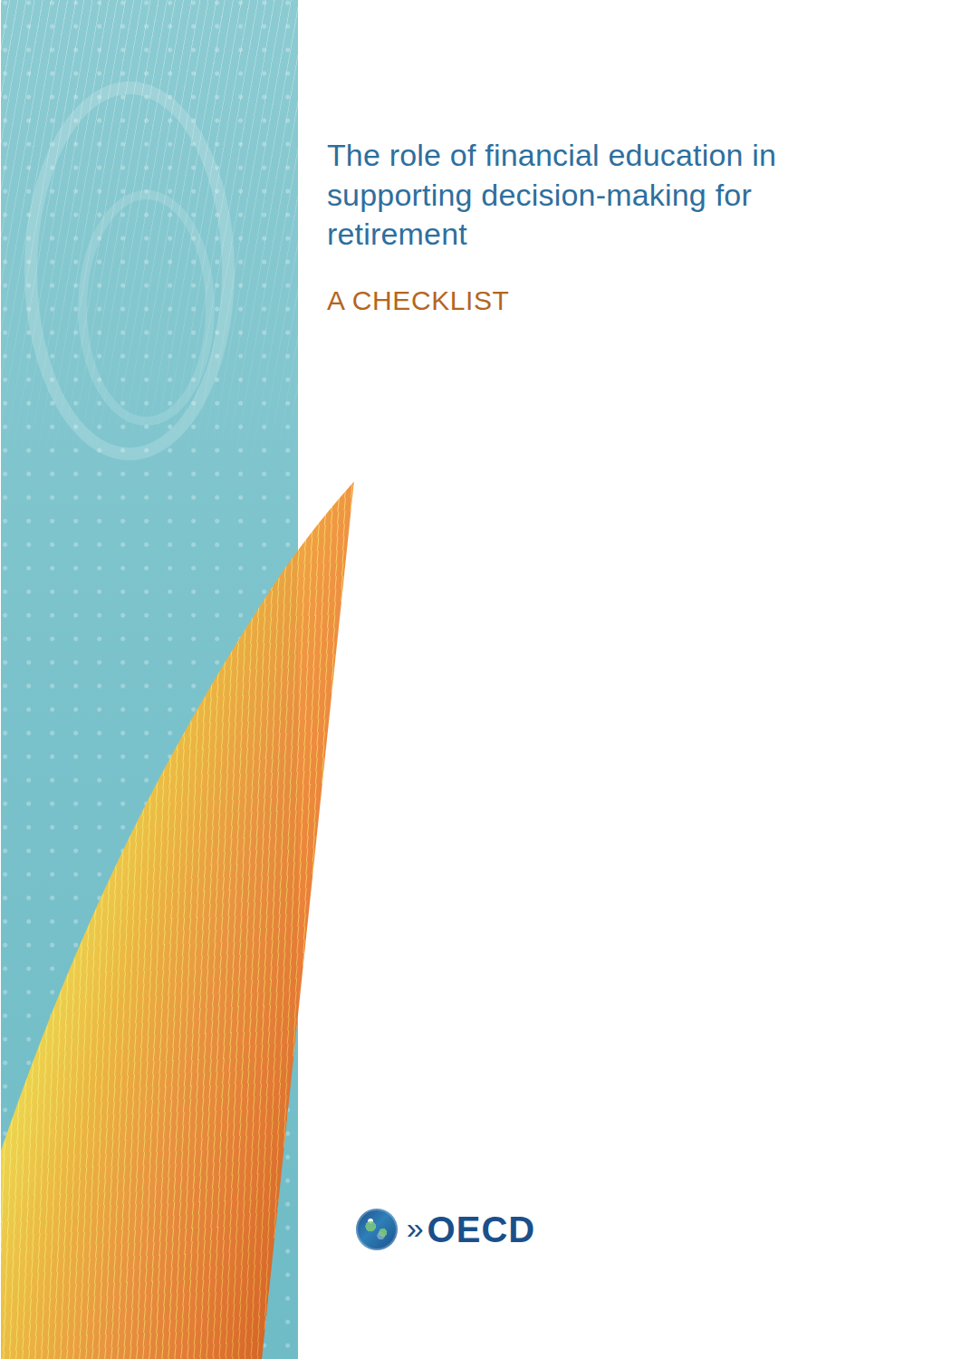The role of financial education in supporting decision-making for retirement
A CHECKLIST
» OECD